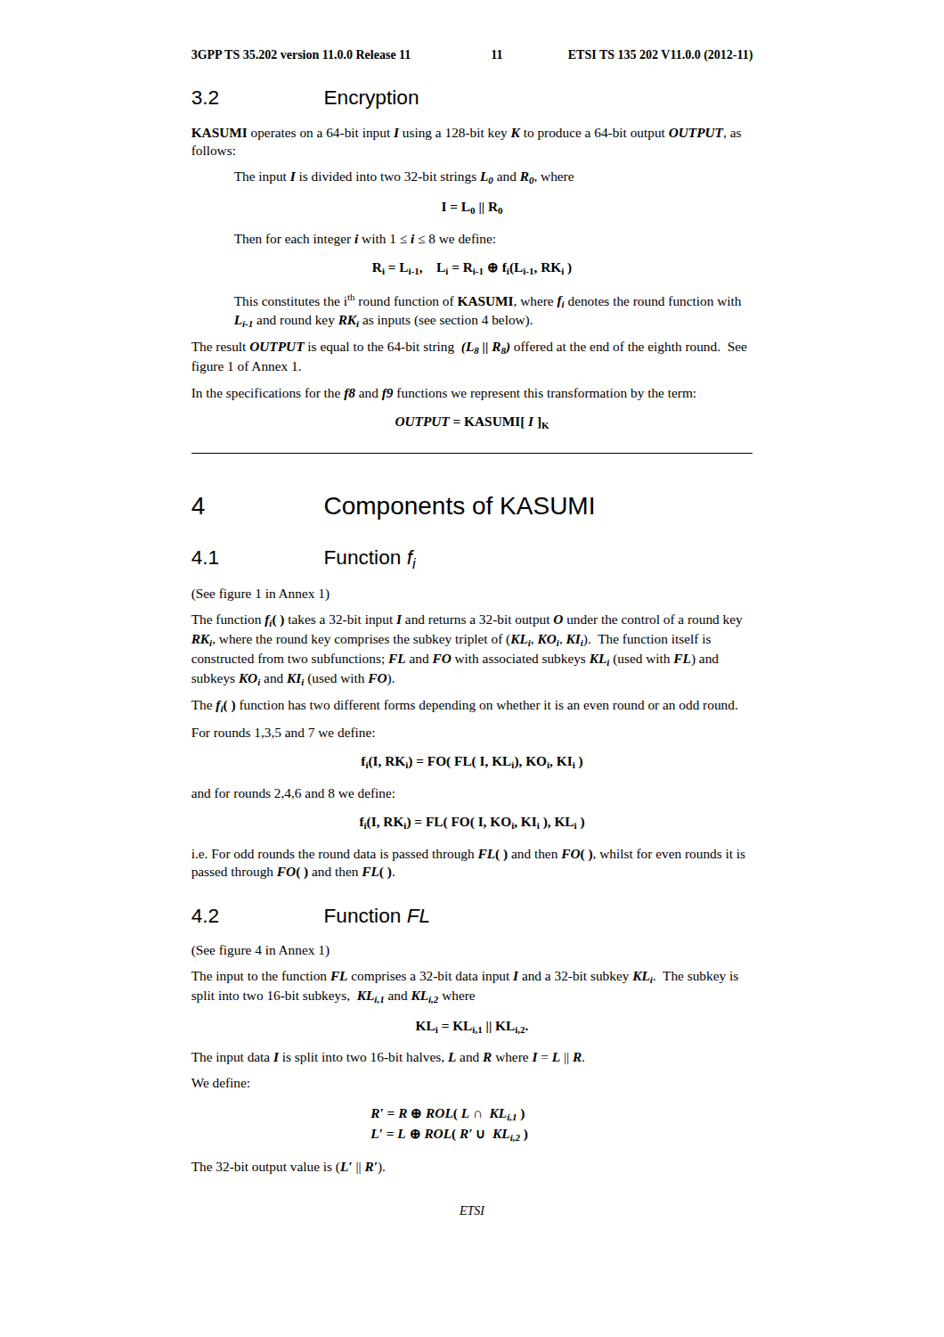3GPP TS 35.202 version 11.0.0 Release 11
11
ETSI TS 135 202 V11.0.0 (2012-11)
3.2 Encryption
KASUMI operates on a 64-bit input I using a 128-bit key K to produce a 64-bit output OUTPUT, as follows:
The input I is divided into two 32-bit strings L0 and R0, where
I = L0 || R0
Then for each integer i with 1 ≤ i ≤ 8 we define:
Ri = Li-1, Li = Ri-1 ⊕ fi(Li-1, RKi )
This constitutes the ith round function of KASUMI, where fi denotes the round function with Li-1 and round key RKi as inputs (see section 4 below).
The result OUTPUT is equal to the 64-bit string (L8 || R8) offered at the end of the eighth round. See figure 1 of Annex 1.
In the specifications for the f8 and f9 functions we represent this transformation by the term:
OUTPUT = KASUMI[ I ]K
4 Components of KASUMI
4.1 Function fi
(See figure 1 in Annex 1)
The function fi( ) takes a 32-bit input I and returns a 32-bit output O under the control of a round key RKi, where the round key comprises the subkey triplet of (KLi, KOi, KIi). The function itself is constructed from two subfunctions; FL and FO with associated subkeys KLi (used with FL) and subkeys KOi and KIi (used with FO).
The fi( ) function has two different forms depending on whether it is an even round or an odd round.
For rounds 1,3,5 and 7 we define:
fi(I, RKi) = FO( FL( I, KLi), KOi, KIi )
and for rounds 2,4,6 and 8 we define:
fi(I, RKi) = FL( FO( I, KOi, KIi ), KLi )
i.e. For odd rounds the round data is passed through FL( ) and then FO( ), whilst for even rounds it is passed through FO( ) and then FL( ).
4.2 Function FL
(See figure 4 in Annex 1)
The input to the function FL comprises a 32-bit data input I and a 32-bit subkey KLi. The subkey is split into two 16-bit subkeys, KLi,1 and KLi,2 where
KLi = KLi,1 || KLi,2.
The input data I is split into two 16-bit halves, L and R where I = L || R.
We define:
R′ = R ⊕ ROL( L ∩ KLi,1 )
L′ = L ⊕ ROL( R′ ∪ KLi,2 )
The 32-bit output value is (L′ || R′).
ETSI